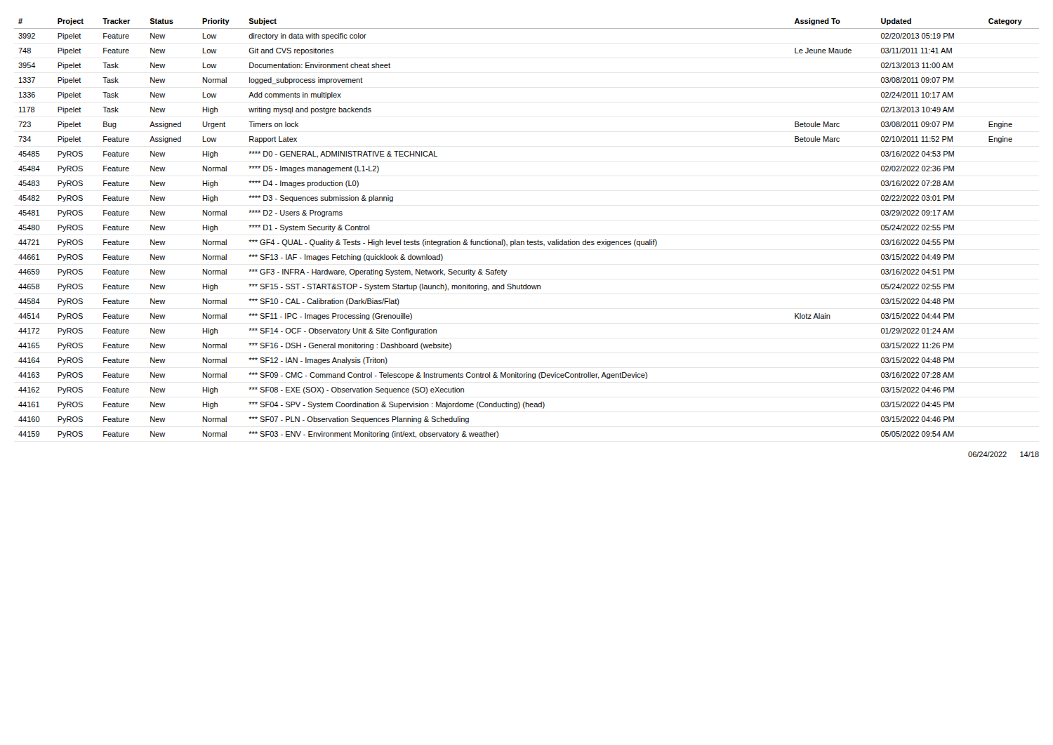| # | Project | Tracker | Status | Priority | Subject | Assigned To | Updated | Category |
| --- | --- | --- | --- | --- | --- | --- | --- | --- |
| 3992 | Pipelet | Feature | New | Low | directory in data with specific color | | 02/20/2013 05:19 PM | |
| 748 | Pipelet | Feature | New | Low | Git and CVS repositories | Le Jeune Maude | 03/11/2011 11:41 AM | |
| 3954 | Pipelet | Task | New | Low | Documentation: Environment cheat sheet | | 02/13/2013 11:00 AM | |
| 1337 | Pipelet | Task | New | Normal | logged_subprocess improvement | | 03/08/2011 09:07 PM | |
| 1336 | Pipelet | Task | New | Low | Add comments in multiplex | | 02/24/2011 10:17 AM | |
| 1178 | Pipelet | Task | New | High | writing mysql and postgre backends | | 02/13/2013 10:49 AM | |
| 723 | Pipelet | Bug | Assigned | Urgent | Timers on lock | Betoule Marc | 03/08/2011 09:07 PM | Engine |
| 734 | Pipelet | Feature | Assigned | Low | Rapport Latex | Betoule Marc | 02/10/2011 11:52 PM | Engine |
| 45485 | PyROS | Feature | New | High | **** D0 - GENERAL, ADMINISTRATIVE & TECHNICAL | | 03/16/2022 04:53 PM | |
| 45484 | PyROS | Feature | New | Normal | **** D5 - Images management (L1-L2) | | 02/02/2022 02:36 PM | |
| 45483 | PyROS | Feature | New | High | **** D4 - Images production (L0) | | 03/16/2022 07:28 AM | |
| 45482 | PyROS | Feature | New | High | **** D3 - Sequences submission & plannig | | 02/22/2022 03:01 PM | |
| 45481 | PyROS | Feature | New | Normal | **** D2 - Users & Programs | | 03/29/2022 09:17 AM | |
| 45480 | PyROS | Feature | New | High | **** D1 - System Security & Control | | 05/24/2022 02:55 PM | |
| 44721 | PyROS | Feature | New | Normal | *** GF4 - QUAL - Quality & Tests - High level tests (integration & functional), plan tests, validation des exigences (qualif) | | 03/16/2022 04:55 PM | |
| 44661 | PyROS | Feature | New | Normal | *** SF13 - IAF - Images Fetching (quicklook & download) | | 03/15/2022 04:49 PM | |
| 44659 | PyROS | Feature | New | Normal | *** GF3 - INFRA - Hardware, Operating System, Network, Security & Safety | | 03/16/2022 04:51 PM | |
| 44658 | PyROS | Feature | New | High | *** SF15 - SST - START&STOP - System Startup (launch), monitoring, and Shutdown | | 05/24/2022 02:55 PM | |
| 44584 | PyROS | Feature | New | Normal | *** SF10 - CAL - Calibration (Dark/Bias/Flat) | | 03/15/2022 04:48 PM | |
| 44514 | PyROS | Feature | New | Normal | *** SF11 - IPC - Images Processing (Grenouille) | Klotz Alain | 03/15/2022 04:44 PM | |
| 44172 | PyROS | Feature | New | High | *** SF14 - OCF - Observatory Unit & Site Configuration | | 01/29/2022 01:24 AM | |
| 44165 | PyROS | Feature | New | Normal | *** SF16 - DSH - General monitoring : Dashboard (website) | | 03/15/2022 11:26 PM | |
| 44164 | PyROS | Feature | New | Normal | *** SF12 - IAN - Images Analysis (Triton) | | 03/15/2022 04:48 PM | |
| 44163 | PyROS | Feature | New | Normal | *** SF09 - CMC - Command Control - Telescope & Instruments Control & Monitoring (DeviceController, AgentDevice) | | 03/16/2022 07:28 AM | |
| 44162 | PyROS | Feature | New | High | *** SF08 - EXE (SOX) - Observation Sequence (SO) eXecution | | 03/15/2022 04:46 PM | |
| 44161 | PyROS | Feature | New | High | *** SF04 - SPV - System Coordination & Supervision : Majordome (Conducting) (head) | | 03/15/2022 04:45 PM | |
| 44160 | PyROS | Feature | New | Normal | *** SF07 - PLN - Observation Sequences Planning & Scheduling | | 03/15/2022 04:46 PM | |
| 44159 | PyROS | Feature | New | Normal | *** SF03 - ENV - Environment Monitoring (int/ext, observatory & weather) | | 05/05/2022 09:54 AM | |
06/24/2022 14/18